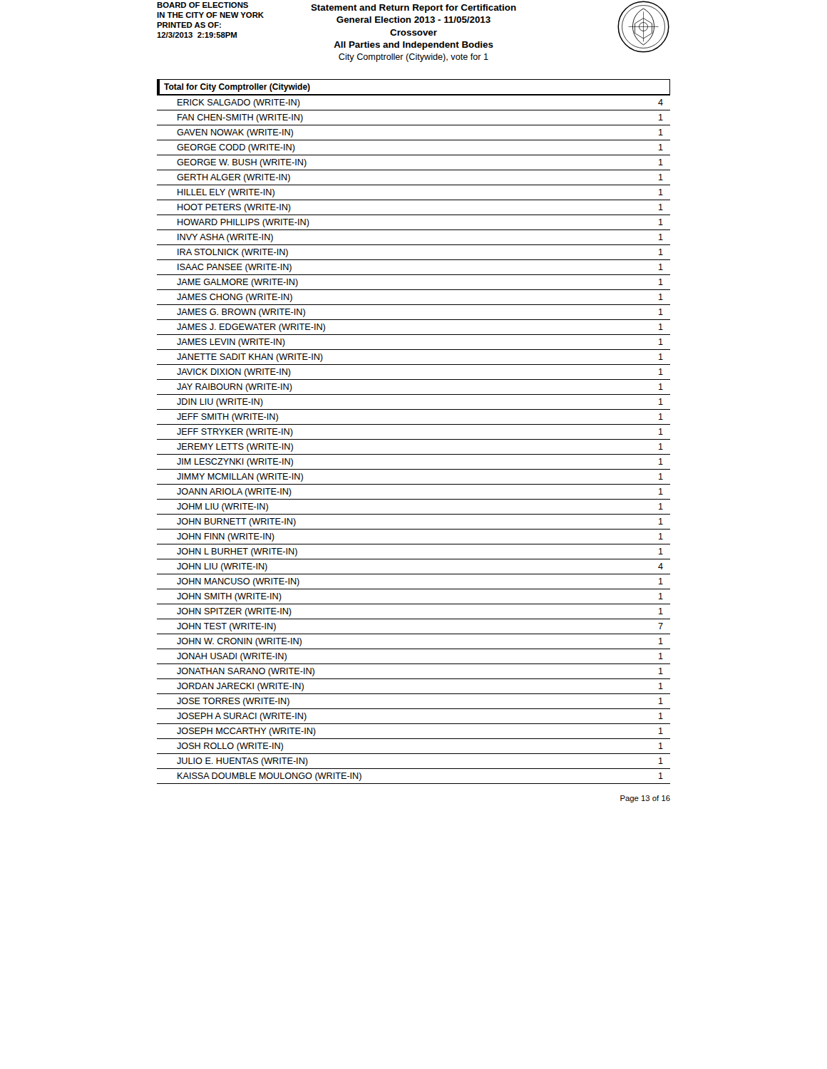BOARD OF ELECTIONS
IN THE CITY OF NEW YORK
PRINTED AS OF:
12/3/2013 2:19:58PM
Statement and Return Report for Certification
General Election 2013 - 11/05/2013
Crossover
All Parties and Independent Bodies
City Comptroller (Citywide), vote for 1
Total for City Comptroller (Citywide)
| ERICK SALGADO (WRITE-IN) | 4 |
| FAN CHEN-SMITH (WRITE-IN) | 1 |
| GAVEN NOWAK (WRITE-IN) | 1 |
| GEORGE CODD (WRITE-IN) | 1 |
| GEORGE W. BUSH (WRITE-IN) | 1 |
| GERTH ALGER (WRITE-IN) | 1 |
| HILLEL ELY (WRITE-IN) | 1 |
| HOOT PETERS (WRITE-IN) | 1 |
| HOWARD PHILLIPS (WRITE-IN) | 1 |
| INVY ASHA (WRITE-IN) | 1 |
| IRA STOLNICK (WRITE-IN) | 1 |
| ISAAC PANSEE (WRITE-IN) | 1 |
| JAME GALMORE (WRITE-IN) | 1 |
| JAMES CHONG (WRITE-IN) | 1 |
| JAMES G. BROWN (WRITE-IN) | 1 |
| JAMES J. EDGEWATER (WRITE-IN) | 1 |
| JAMES LEVIN (WRITE-IN) | 1 |
| JANETTE SADIT KHAN (WRITE-IN) | 1 |
| JAVICK DIXION (WRITE-IN) | 1 |
| JAY RAIBOURN (WRITE-IN) | 1 |
| JDIN LIU (WRITE-IN) | 1 |
| JEFF SMITH (WRITE-IN) | 1 |
| JEFF STRYKER (WRITE-IN) | 1 |
| JEREMY LETTS (WRITE-IN) | 1 |
| JIM LESCZYNKI (WRITE-IN) | 1 |
| JIMMY MCMILLAN (WRITE-IN) | 1 |
| JOANN ARIOLA (WRITE-IN) | 1 |
| JOHM LIU (WRITE-IN) | 1 |
| JOHN BURNETT (WRITE-IN) | 1 |
| JOHN FINN (WRITE-IN) | 1 |
| JOHN L BURHET (WRITE-IN) | 1 |
| JOHN LIU (WRITE-IN) | 4 |
| JOHN MANCUSO (WRITE-IN) | 1 |
| JOHN SMITH (WRITE-IN) | 1 |
| JOHN SPITZER (WRITE-IN) | 1 |
| JOHN TEST (WRITE-IN) | 7 |
| JOHN W. CRONIN (WRITE-IN) | 1 |
| JONAH USADI (WRITE-IN) | 1 |
| JONATHAN SARANO (WRITE-IN) | 1 |
| JORDAN JARECKI (WRITE-IN) | 1 |
| JOSE TORRES (WRITE-IN) | 1 |
| JOSEPH A SURACI (WRITE-IN) | 1 |
| JOSEPH MCCARTHY (WRITE-IN) | 1 |
| JOSH ROLLO (WRITE-IN) | 1 |
| JULIO E. HUENTAS (WRITE-IN) | 1 |
| KAISSA DOUMBLE MOULONGO (WRITE-IN) | 1 |
Page 13 of 16